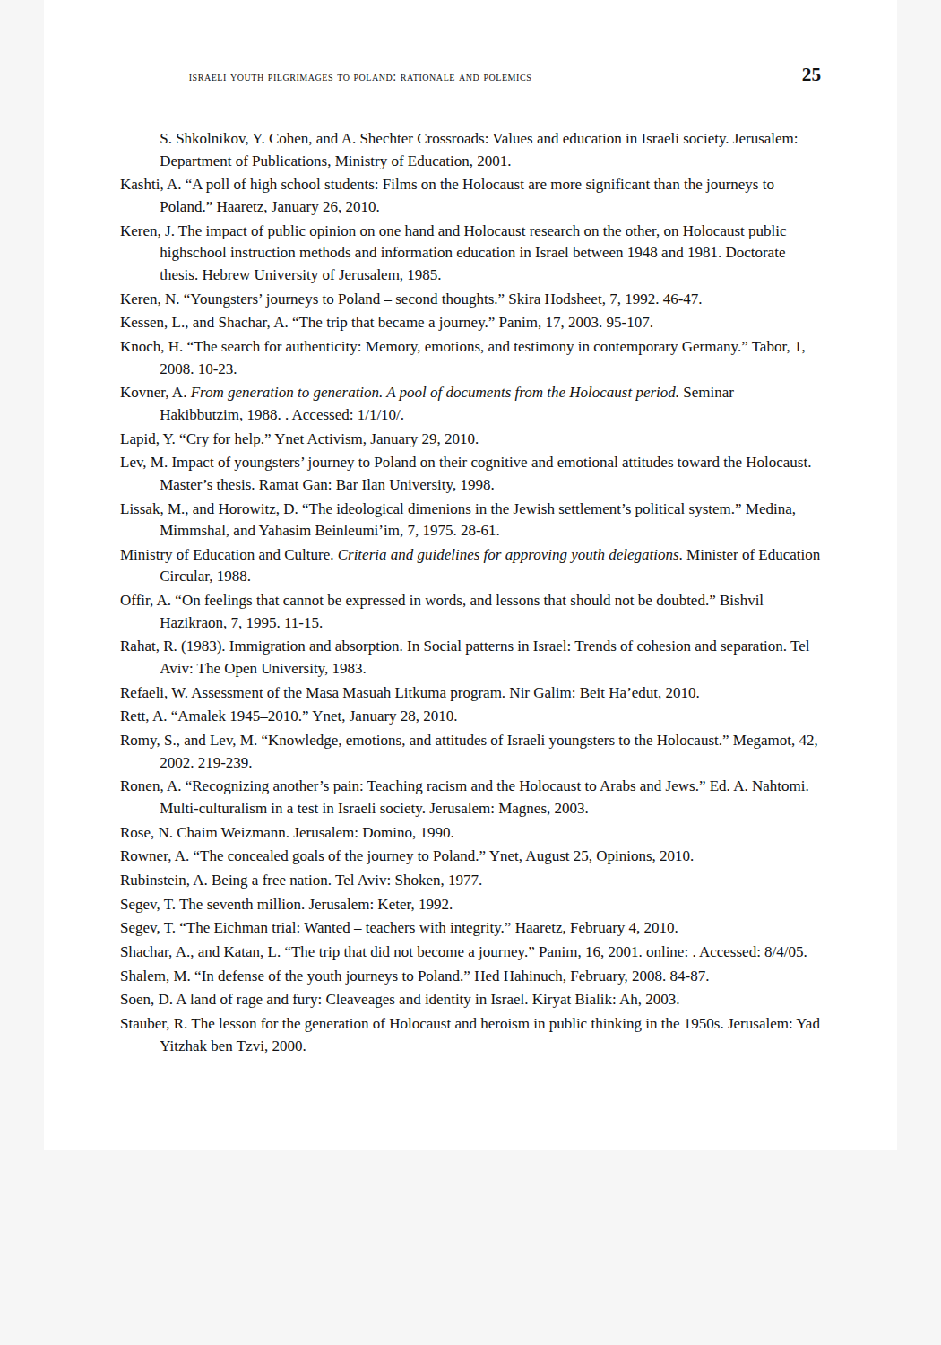Israeli Youth Pilgrimages to Poland: Rationale and Polemics 25
S. Shkolnikov, Y. Cohen, and A. Shechter Crossroads: Values and education in Israeli society. Jerusalem: Department of Publications, Ministry of Education, 2001.
Kashti, A. “A poll of high school students: Films on the Holocaust are more significant than the journeys to Poland.” Haaretz, January 26, 2010.
Keren, J. The impact of public opinion on one hand and Holocaust research on the other, on Holocaust public highschool instruction methods and information education in Israel between 1948 and 1981. Doctorate thesis. Hebrew University of Jerusalem, 1985.
Keren, N. “Youngsters’ journeys to Poland – second thoughts.” Skira Hodsheet, 7, 1992. 46-47.
Kessen, L., and Shachar, A. “The trip that became a journey.” Panim, 17, 2003. 95-107.
Knoch, H. “The search for authenticity: Memory, emotions, and testimony in contemporary Germany.” Tabor, 1, 2008. 10-23.
Kovner, A. From generation to generation. A pool of documents from the Holocaust period. Seminar Hakibbutzim, 1988. . Accessed: 1/1/10/.
Lapid, Y. “Cry for help.” Ynet Activism, January 29, 2010.
Lev, M. Impact of youngsters’ journey to Poland on their cognitive and emotional attitudes toward the Holocaust. Master’s thesis. Ramat Gan: Bar Ilan University, 1998.
Lissak, M., and Horowitz, D. “The ideological dimenions in the Jewish settlement’s political system.” Medina, Mimmshal, and Yahasim Beinleumi’im, 7, 1975. 28-61.
Ministry of Education and Culture. Criteria and guidelines for approving youth delegations. Minister of Education Circular, 1988.
Offir, A. “On feelings that cannot be expressed in words, and lessons that should not be doubted.” Bishvil Hazikraon, 7, 1995. 11-15.
Rahat, R. (1983). Immigration and absorption. In Social patterns in Israel: Trends of cohesion and separation. Tel Aviv: The Open University, 1983.
Refaeli, W. Assessment of the Masa Masuah Litkuma program. Nir Galim: Beit Ha’edut, 2010.
Rett, A. “Amalek 1945–2010.” Ynet, January 28, 2010.
Romy, S., and Lev, M. “Knowledge, emotions, and attitudes of Israeli youngsters to the Holocaust.” Megamot, 42, 2002. 219-239.
Ronen, A. “Recognizing another’s pain: Teaching racism and the Holocaust to Arabs and Jews.” Ed. A. Nahtomi. Multi-culturalism in a test in Israeli society. Jerusalem: Magnes, 2003.
Rose, N. Chaim Weizmann. Jerusalem: Domino, 1990.
Rowner, A. “The concealed goals of the journey to Poland.” Ynet, August 25, Opinions, 2010.
Rubinstein, A. Being a free nation. Tel Aviv: Shoken, 1977.
Segev, T. The seventh million. Jerusalem: Keter, 1992.
Segev, T. “The Eichman trial: Wanted – teachers with integrity.” Haaretz, February 4, 2010.
Shachar, A., and Katan, L. “The trip that did not become a journey.” Panim, 16, 2001. online: . Accessed: 8/4/05.
Shalem, M. “In defense of the youth journeys to Poland.” Hed Hahinuch, February, 2008. 84-87.
Soen, D. A land of rage and fury: Cleaveages and identity in Israel. Kiryat Bialik: Ah, 2003.
Stauber, R. The lesson for the generation of Holocaust and heroism in public thinking in the 1950s. Jerusalem: Yad Yitzhak ben Tzvi, 2000.